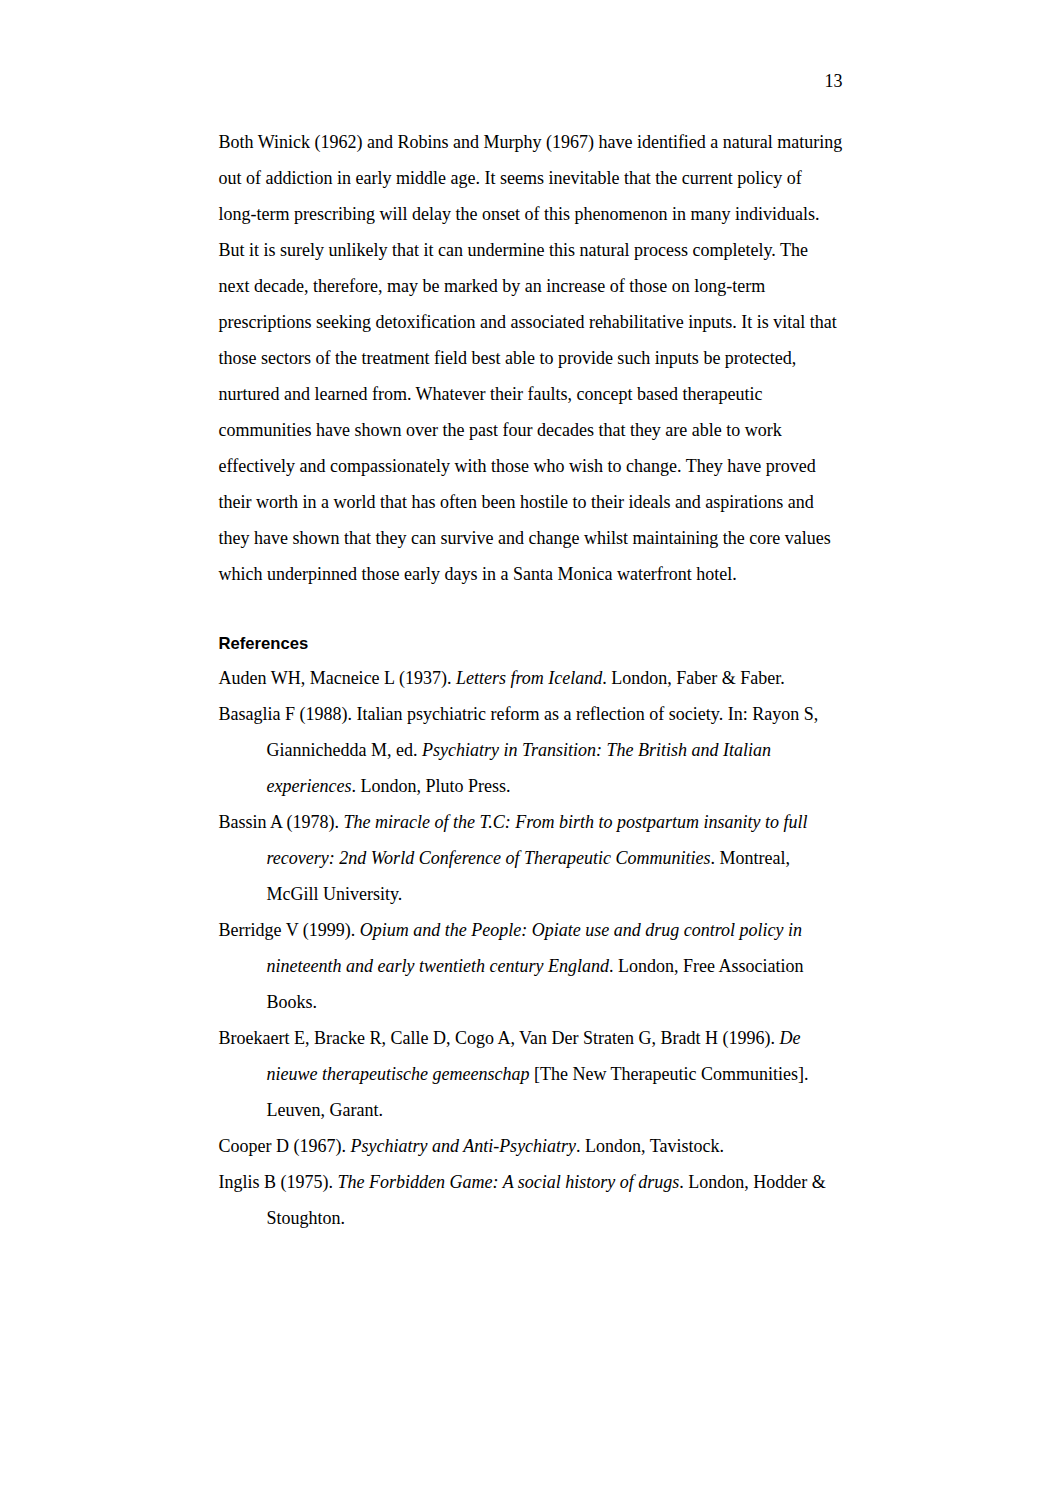13
Both Winick (1962) and Robins and Murphy (1967) have identified a natural maturing out of addiction in early middle age. It seems inevitable that the current policy of long-term prescribing will delay the onset of this phenomenon in many individuals. But it is surely unlikely that it can undermine this natural process completely. The next decade, therefore, may be marked by an increase of those on long-term prescriptions seeking detoxification and associated rehabilitative inputs. It is vital that those sectors of the treatment field best able to provide such inputs be protected, nurtured and learned from. Whatever their faults, concept based therapeutic communities have shown over the past four decades that they are able to work effectively and compassionately with those who wish to change. They have proved their worth in a world that has often been hostile to their ideals and aspirations and they have shown that they can survive and change whilst maintaining the core values which underpinned those early days in a Santa Monica waterfront hotel.
References
Auden WH, Macneice L (1937). Letters from Iceland. London, Faber & Faber.
Basaglia F (1988). Italian psychiatric reform as a reflection of society. In: Rayon S, Giannichedda M, ed. Psychiatry in Transition: The British and Italian experiences. London, Pluto Press.
Bassin A (1978). The miracle of the T.C: From birth to postpartum insanity to full recovery: 2nd World Conference of Therapeutic Communities. Montreal, McGill University.
Berridge V (1999). Opium and the People: Opiate use and drug control policy in nineteenth and early twentieth century England. London, Free Association Books.
Broekaert E, Bracke R, Calle D, Cogo A, Van Der Straten G, Bradt H (1996). De nieuwe therapeutische gemeenschap [The New Therapeutic Communities]. Leuven, Garant.
Cooper D (1967). Psychiatry and Anti-Psychiatry. London, Tavistock.
Inglis B (1975). The Forbidden Game: A social history of drugs. London, Hodder & Stoughton.